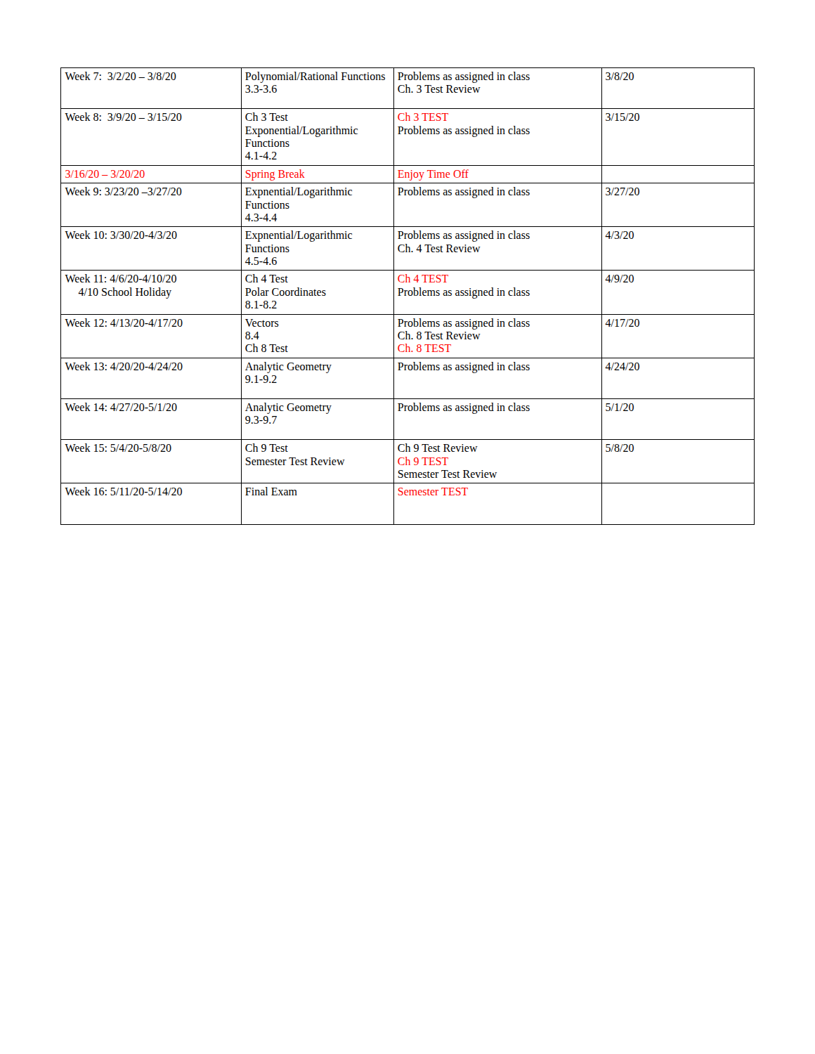| Week 7: 3/2/20 – 3/8/20 | Polynomial/Rational Functions 3.3-3.6 | Problems as assigned in class Ch. 3 Test Review | 3/8/20 |
| Week 8: 3/9/20 – 3/15/20 | Ch 3 Test Exponential/Logarithmic Functions 4.1-4.2 | Ch 3 TEST Problems as assigned in class | 3/15/20 |
| 3/16/20 – 3/20/20 | Spring Break | Enjoy Time Off | |
| Week 9: 3/23/20 –3/27/20 | Expnential/Logarithmic Functions 4.3-4.4 | Problems as assigned in class | 3/27/20 |
| Week 10: 3/30/20-4/3/20 | Expnential/Logarithmic Functions 4.5-4.6 | Problems as assigned in class Ch. 4 Test Review | 4/3/20 |
| Week 11: 4/6/20-4/10/20 4/10 School Holiday | Ch 4 Test Polar Coordinates 8.1-8.2 | Ch 4 TEST Problems as assigned in class | 4/9/20 |
| Week 12: 4/13/20-4/17/20 | Vectors 8.4 Ch 8 Test | Problems as assigned in class Ch. 8 Test Review Ch. 8 TEST | 4/17/20 |
| Week 13: 4/20/20-4/24/20 | Analytic Geometry 9.1-9.2 | Problems as assigned in class | 4/24/20 |
| Week 14: 4/27/20-5/1/20 | Analytic Geometry 9.3-9.7 | Problems as assigned in class | 5/1/20 |
| Week 15: 5/4/20-5/8/20 | Ch 9 Test Semester Test Review | Ch 9 Test Review Ch 9 TEST Semester Test Review | 5/8/20 |
| Week 16: 5/11/20-5/14/20 | Final Exam | Semester TEST | |